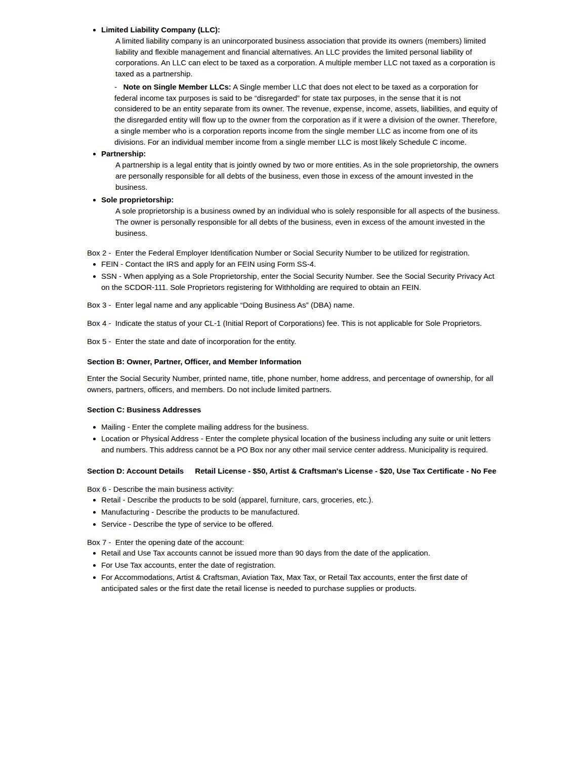Limited Liability Company (LLC):
A limited liability company is an unincorporated business association that provide its owners (members) limited liability and flexible management and financial alternatives. An LLC provides the limited personal liability of corporations. An LLC can elect to be taxed as a corporation. A multiple member LLC not taxed as a corporation is taxed as a partnership.
Note on Single Member LLCs: A Single member LLC that does not elect to be taxed as a corporation for federal income tax purposes is said to be “disregarded” for state tax purposes, in the sense that it is not considered to be an entity separate from its owner. The revenue, expense, income, assets, liabilities, and equity of the disregarded entity will flow up to the owner from the corporation as if it were a division of the owner. Therefore, a single member who is a corporation reports income from the single member LLC as income from one of its divisions. For an individual member income from a single member LLC is most likely Schedule C income.
Partnership:
A partnership is a legal entity that is jointly owned by two or more entities. As in the sole proprietorship, the owners are personally responsible for all debts of the business, even those in excess of the amount invested in the business.
Sole proprietorship:
A sole proprietorship is a business owned by an individual who is solely responsible for all aspects of the business. The owner is personally responsible for all debts of the business, even in excess of the amount invested in the business.
Box 2 - Enter the Federal Employer Identification Number or Social Security Number to be utilized for registration.
FEIN - Contact the IRS and apply for an FEIN using Form SS-4.
SSN - When applying as a Sole Proprietorship, enter the Social Security Number. See the Social Security Privacy Act on the SCDOR-111. Sole Proprietors registering for Withholding are required to obtain an FEIN.
Box 3 - Enter legal name and any applicable “Doing Business As” (DBA) name.
Box 4 - Indicate the status of your CL-1 (Initial Report of Corporations) fee. This is not applicable for Sole Proprietors.
Box 5 - Enter the state and date of incorporation for the entity.
Section B: Owner, Partner, Officer, and Member Information
Enter the Social Security Number, printed name, title, phone number, home address, and percentage of ownership, for all owners, partners, officers, and members. Do not include limited partners.
Section C: Business Addresses
Mailing - Enter the complete mailing address for the business.
Location or Physical Address - Enter the complete physical location of the business including any suite or unit letters and numbers. This address cannot be a PO Box nor any other mail service center address. Municipality is required.
Section D: Account Details Retail License - $50, Artist & Craftsman's License - $20, Use Tax Certificate - No Fee
Box 6 - Describe the main business activity:
Retail - Describe the products to be sold (apparel, furniture, cars, groceries, etc.).
Manufacturing - Describe the products to be manufactured.
Service - Describe the type of service to be offered.
Box 7 - Enter the opening date of the account:
Retail and Use Tax accounts cannot be issued more than 90 days from the date of the application.
For Use Tax accounts, enter the date of registration.
For Accommodations, Artist & Craftsman, Aviation Tax, Max Tax, or Retail Tax accounts, enter the first date of anticipated sales or the first date the retail license is needed to purchase supplies or products.